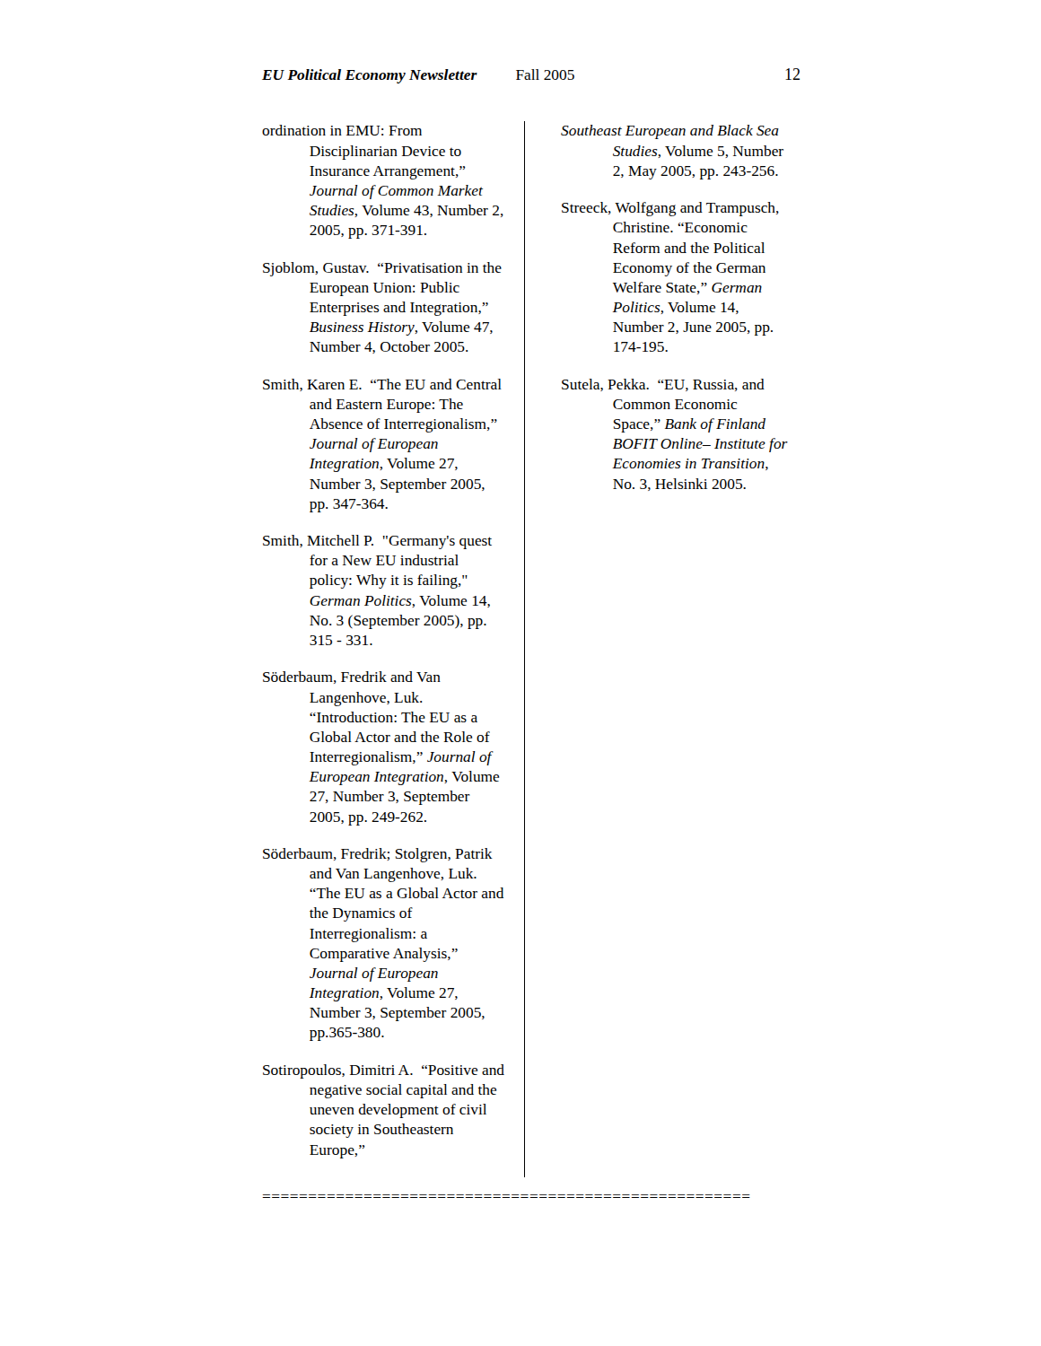EU Political Economy Newsletter Fall 2005 12
ordination in EMU: From Disciplinarian Device to Insurance Arrangement,” Journal of Common Market Studies, Volume 43, Number 2, 2005, pp. 371-391.
Sjoblom, Gustav. “Privatisation in the European Union: Public Enterprises and Integration,” Business History, Volume 47, Number 4, October 2005.
Smith, Karen E. “The EU and Central and Eastern Europe: The Absence of Interregionalism,” Journal of European Integration, Volume 27, Number 3, September 2005, pp. 347-364.
Smith, Mitchell P. "Germany's quest for a New EU industrial policy: Why it is failing," German Politics, Volume 14, No. 3 (September 2005), pp. 315 - 331.
Söderbaum, Fredrik and Van Langenhove, Luk. “Introduction: The EU as a Global Actor and the Role of Interregionalism,” Journal of European Integration, Volume 27, Number 3, September 2005, pp. 249-262.
Söderbaum, Fredrik; Stolgren, Patrik and Van Langenhove, Luk. “The EU as a Global Actor and the Dynamics of Interregionalism: a Comparative Analysis,” Journal of European Integration, Volume 27, Number 3, September 2005, pp.365-380.
Sotiropoulos, Dimitri A. “Positive and negative social capital and the uneven development of civil society in Southeastern Europe,”
Southeast European and Black Sea Studies, Volume 5, Number 2, May 2005, pp. 243-256.
Streeck, Wolfgang and Trampusch, Christine. “Economic Reform and the Political Economy of the German Welfare State,” German Politics, Volume 14, Number 2, June 2005, pp. 174-195.
Sutela, Pekka. “EU, Russia, and Common Economic Space,” Bank of Finland BOFIT Online– Institute for Economies in Transition, No. 3, Helsinki 2005.
=====================================================